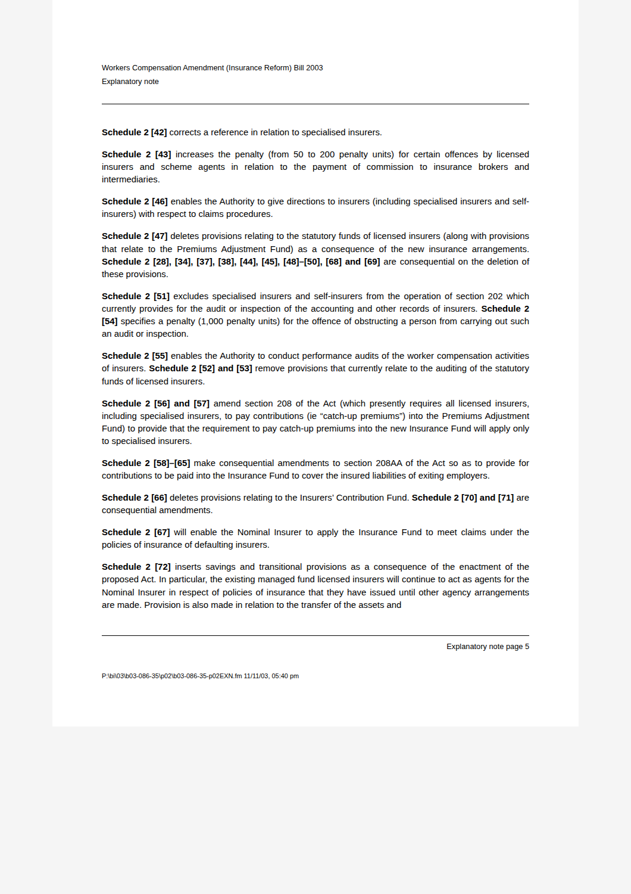Workers Compensation Amendment (Insurance Reform) Bill 2003
Explanatory note
Schedule 2 [42] corrects a reference in relation to specialised insurers.
Schedule 2 [43] increases the penalty (from 50 to 200 penalty units) for certain offences by licensed insurers and scheme agents in relation to the payment of commission to insurance brokers and intermediaries.
Schedule 2 [46] enables the Authority to give directions to insurers (including specialised insurers and self-insurers) with respect to claims procedures.
Schedule 2 [47] deletes provisions relating to the statutory funds of licensed insurers (along with provisions that relate to the Premiums Adjustment Fund) as a consequence of the new insurance arrangements. Schedule 2 [28], [34], [37], [38], [44], [45], [48]–[50], [68] and [69] are consequential on the deletion of these provisions.
Schedule 2 [51] excludes specialised insurers and self-insurers from the operation of section 202 which currently provides for the audit or inspection of the accounting and other records of insurers. Schedule 2 [54] specifies a penalty (1,000 penalty units) for the offence of obstructing a person from carrying out such an audit or inspection.
Schedule 2 [55] enables the Authority to conduct performance audits of the worker compensation activities of insurers. Schedule 2 [52] and [53] remove provisions that currently relate to the auditing of the statutory funds of licensed insurers.
Schedule 2 [56] and [57] amend section 208 of the Act (which presently requires all licensed insurers, including specialised insurers, to pay contributions (ie “catch-up premiums”) into the Premiums Adjustment Fund) to provide that the requirement to pay catch-up premiums into the new Insurance Fund will apply only to specialised insurers.
Schedule 2 [58]–[65] make consequential amendments to section 208AA of the Act so as to provide for contributions to be paid into the Insurance Fund to cover the insured liabilities of exiting employers.
Schedule 2 [66] deletes provisions relating to the Insurers’ Contribution Fund. Schedule 2 [70] and [71] are consequential amendments.
Schedule 2 [67] will enable the Nominal Insurer to apply the Insurance Fund to meet claims under the policies of insurance of defaulting insurers.
Schedule 2 [72] inserts savings and transitional provisions as a consequence of the enactment of the proposed Act. In particular, the existing managed fund licensed insurers will continue to act as agents for the Nominal Insurer in respect of policies of insurance that they have issued until other agency arrangements are made. Provision is also made in relation to the transfer of the assets and
Explanatory note page 5
P:\bi\03\b03-086-35\p02\b03-086-35-p02EXN.fm 11/11/03, 05:40 pm